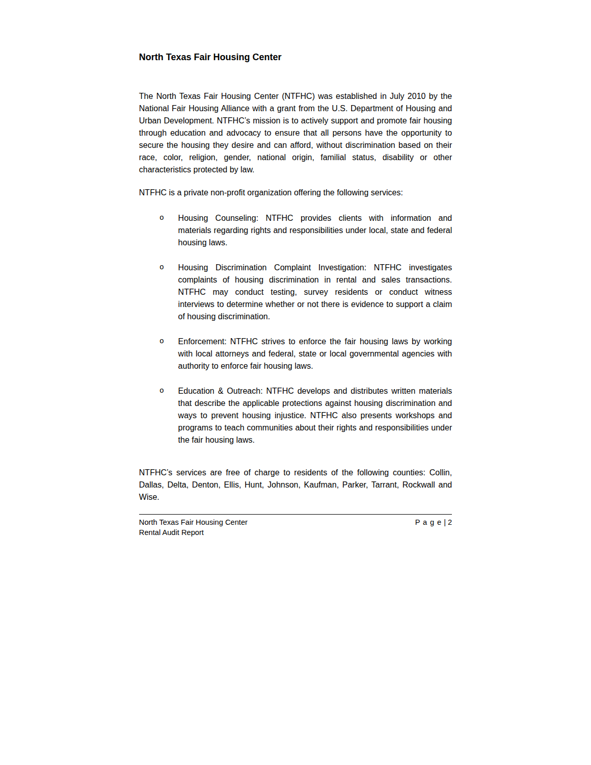North Texas Fair Housing Center
The North Texas Fair Housing Center (NTFHC) was established in July 2010 by the National Fair Housing Alliance with a grant from the U.S. Department of Housing and Urban Development. NTFHC’s mission is to actively support and promote fair housing through education and advocacy to ensure that all persons have the opportunity to secure the housing they desire and can afford, without discrimination based on their race, color, religion, gender, national origin, familial status, disability or other characteristics protected by law.
NTFHC is a private non-profit organization offering the following services:
Housing Counseling: NTFHC provides clients with information and materials regarding rights and responsibilities under local, state and federal housing laws.
Housing Discrimination Complaint Investigation: NTFHC investigates complaints of housing discrimination in rental and sales transactions. NTFHC may conduct testing, survey residents or conduct witness interviews to determine whether or not there is evidence to support a claim of housing discrimination.
Enforcement: NTFHC strives to enforce the fair housing laws by working with local attorneys and federal, state or local governmental agencies with authority to enforce fair housing laws.
Education & Outreach: NTFHC develops and distributes written materials that describe the applicable protections against housing discrimination and ways to prevent housing injustice. NTFHC also presents workshops and programs to teach communities about their rights and responsibilities under the fair housing laws.
NTFHC’s services are free of charge to residents of the following counties: Collin, Dallas, Delta, Denton, Ellis, Hunt, Johnson, Kaufman, Parker, Tarrant, Rockwall and Wise.
North Texas Fair Housing Center
Rental Audit Report
P a g e | 2